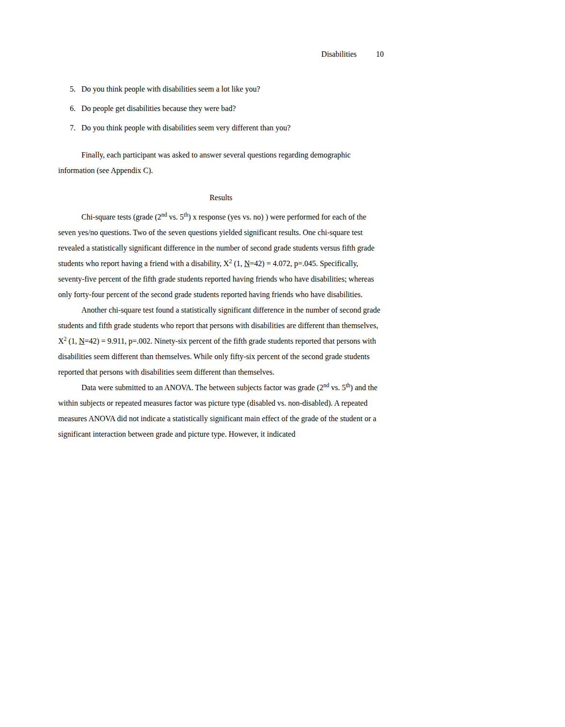Disabilities 10
Do you think people with disabilities seem a lot like you?
Do people get disabilities because they were bad?
Do you think people with disabilities seem very different than you?
Finally, each participant was asked to answer several questions regarding demographic information (see Appendix C).
Results
Chi-square tests (grade (2nd vs. 5th) x response (yes vs. no) ) were performed for each of the seven yes/no questions. Two of the seven questions yielded significant results. One chi-square test revealed a statistically significant difference in the number of second grade students versus fifth grade students who report having a friend with a disability, X2 (1, N=42) = 4.072, p=.045. Specifically, seventy-five percent of the fifth grade students reported having friends who have disabilities; whereas only forty-four percent of the second grade students reported having friends who have disabilities.
Another chi-square test found a statistically significant difference in the number of second grade students and fifth grade students who report that persons with disabilities are different than themselves, X2 (1, N=42) = 9.911, p=.002. Ninety-six percent of the fifth grade students reported that persons with disabilities seem different than themselves. While only fifty-six percent of the second grade students reported that persons with disabilities seem different than themselves.
Data were submitted to an ANOVA. The between subjects factor was grade (2nd vs. 5th) and the within subjects or repeated measures factor was picture type (disabled vs. non-disabled). A repeated measures ANOVA did not indicate a statistically significant main effect of the grade of the student or a significant interaction between grade and picture type. However, it indicated